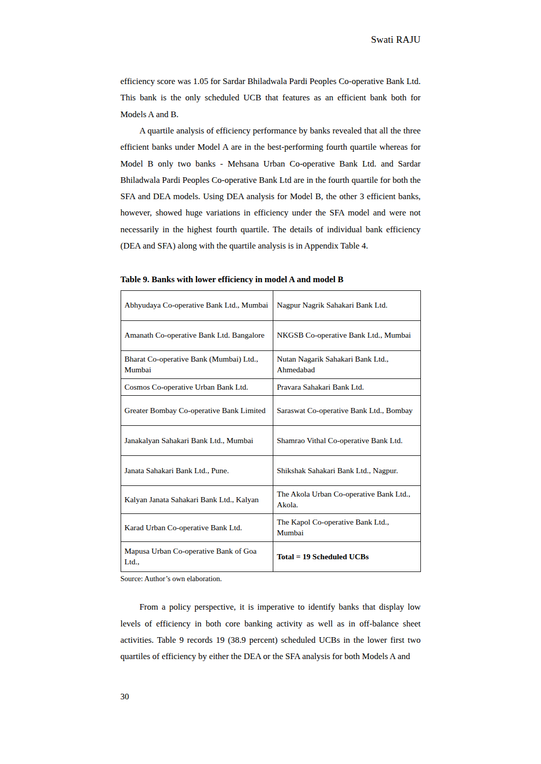Swati RAJU
efficiency score was 1.05 for Sardar Bhiladwala Pardi Peoples Co-operative Bank Ltd. This bank is the only scheduled UCB that features as an efficient bank both for Models A and B.
A quartile analysis of efficiency performance by banks revealed that all the three efficient banks under Model A are in the best-performing fourth quartile whereas for Model B only two banks - Mehsana Urban Co-operative Bank Ltd. and Sardar Bhiladwala Pardi Peoples Co-operative Bank Ltd are in the fourth quartile for both the SFA and DEA models. Using DEA analysis for Model B, the other 3 efficient banks, however, showed huge variations in efficiency under the SFA model and were not necessarily in the highest fourth quartile. The details of individual bank efficiency (DEA and SFA) along with the quartile analysis is in Appendix Table 4.
Table 9. Banks with lower efficiency in model A and model B
| Abhyudaya Co-operative Bank Ltd., Mumbai | Nagpur Nagrik Sahakari Bank Ltd. |
| Amanath Co-operative Bank Ltd. Bangalore | NKGSB Co-operative Bank Ltd., Mumbai |
| Bharat Co-operative Bank (Mumbai) Ltd., Mumbai | Nutan Nagarik Sahakari Bank Ltd., Ahmedabad |
| Cosmos Co-operative Urban Bank Ltd. | Pravara Sahakari Bank Ltd. |
| Greater Bombay Co-operative Bank Limited | Saraswat Co-operative Bank Ltd., Bombay |
| Janakalyan Sahakari Bank Ltd., Mumbai | Shamrao Vithal Co-operative Bank Ltd. |
| Janata Sahakari Bank Ltd., Pune. | Shikshak Sahakari Bank Ltd., Nagpur. |
| Kalyan Janata Sahakari Bank Ltd., Kalyan | The Akola Urban Co-operative Bank Ltd., Akola. |
| Karad Urban Co-operative Bank Ltd. | The Kapol Co-operative Bank Ltd., Mumbai |
| Mapusa Urban Co-operative Bank of Goa Ltd., | Total = 19 Scheduled UCBs |
Source: Author’s own elaboration.
From a policy perspective, it is imperative to identify banks that display low levels of efficiency in both core banking activity as well as in off-balance sheet activities. Table 9 records 19 (38.9 percent) scheduled UCBs in the lower first two quartiles of efficiency by either the DEA or the SFA analysis for both Models A and
30